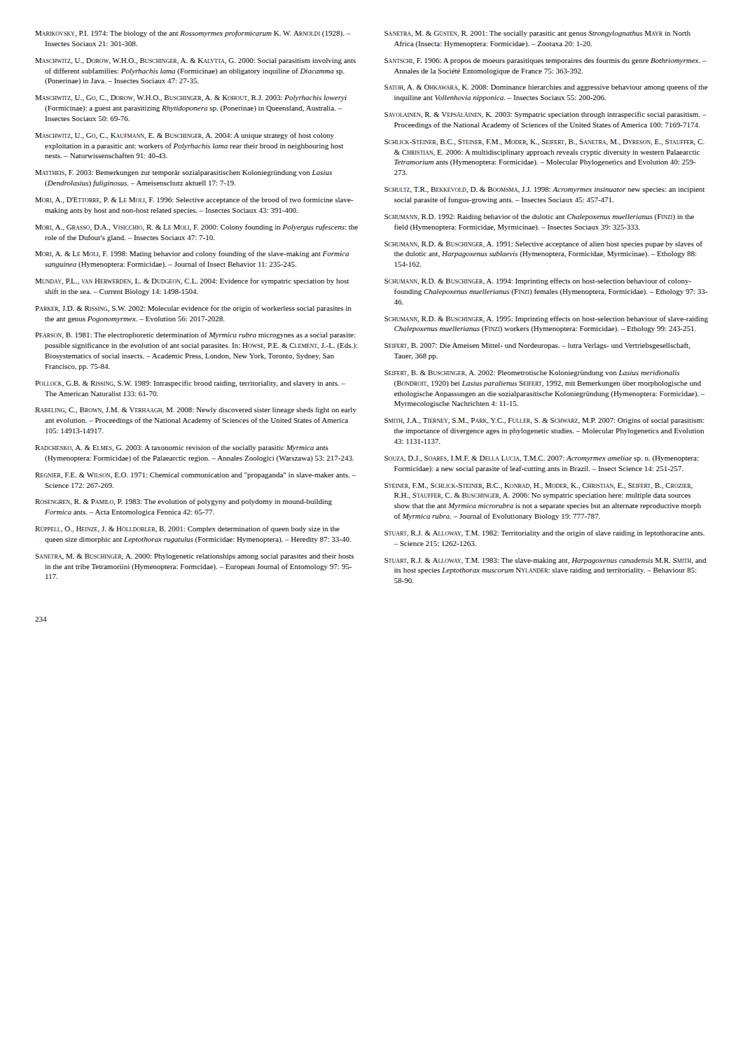Marikovsky, P.I. 1974: The biology of the ant Rossomyrmex proformicarum K. W. Arnoldi (1928). – Insectes Sociaux 21: 301-308.
Maschwitz, U., Dorow, W.H.O., Buschinger, A. & Kalytta, G. 2000: Social parasitism involving ants of different subfamilies: Polyrhachis lama (Formicinae) an obligatory inquiline of Diacamma sp. (Ponerinae) in Java. – Insectes Sociaux 47: 27-35.
Maschwitz, U., Go, C., Dorow, W.H.O., Buschinger, A. & Kohout, R.J. 2003: Polyrhachis loweryi (Formicinae): a guest ant parasitizing Rhytidoponera sp. (Ponerinae) in Queensland, Australia. – Insectes Sociaux 50: 69-76.
Maschwitz, U., Go, C., Kaufmann, E. & Buschinger, A. 2004: A unique strategy of host colony exploitation in a parasitic ant: workers of Polyrhachis lama rear their brood in neighbouring host nests. – Naturwissenschaften 91: 40-43.
Mattheis, F. 2003: Bemerkungen zur temporär sozialparasitischen Koloniegründung von Lasius (Dendrolasius) fuliginosus. – Ameisenschutz aktuell 17: 7-19.
Mori, A., D'Ettorre, P. & Le Moli, F. 1996: Selective acceptance of the brood of two formicine slave-making ants by host and non-host related species. – Insectes Sociaux 43: 391-400.
Mori, A., Grasso, D.A., Visicchio, R. & Le Moli, F. 2000: Colony founding in Polyergus rufescens: the role of the Dufour's gland. – Insectes Sociaux 47: 7-10.
Mori, A. & Le Moli, F. 1998: Mating behavior and colony founding of the slave-making ant Formica sanguinea (Hymenoptera: Formicidae). – Journal of Insect Behavior 11: 235-245.
Munday, P.L., van Herwerden, L. & Dudgeon, C.L. 2004: Evidence for sympatric speciation by host shift in the sea. – Current Biology 14: 1498-1504.
Parker, J.D. & Rissing, S.W. 2002: Molecular evidence for the origin of workerless social parasites in the ant genus Pogonomyrmex. – Evolution 56: 2017-2028.
Pearson, B. 1981: The electrophoretic determination of Myrmica rubra microgynes as a social parasite: possible significance in the evolution of ant social parasites. In: Howse, P.E. & Clement, J.-L. (Eds.): Biosystematics of social insects. – Academic Press, London, New York, Toronto, Sydney, San Francisco, pp. 75-84.
Pollock, G.B. & Rissing, S.W. 1989: Intraspecific brood raiding, territoriality, and slavery in ants. – The American Naturalist 133: 61-70.
Rabeling, C., Brown, J.M. & Verhaagh, M. 2008: Newly discovered sister lineage sheds light on early ant evolution. – Proceedings of the National Academy of Sciences of the United States of America 105: 14913-14917.
Radchenko, A. & Elmes, G. 2003: A taxonomic revision of the socially parasitic Myrmica ants (Hymenoptera: Formicidae) of the Palaearctic region. – Annales Zoologici (Warszawa) 53: 217-243.
Regnier, F.E. & Wilson, E.O. 1971: Chemical communication and "propaganda" in slave-maker ants. – Science 172: 267-269.
Rosengren, R. & Pamilo, P. 1983: The evolution of polygyny and polydomy in mound-building Formica ants. – Acta Entomologica Fennica 42: 65-77.
Rüppell, O., Heinze, J. & Hölldobler, B. 2001: Complex determination of queen body size in the queen size dimorphic ant Leptothorax rugatulus (Formicidae: Hymenoptera). – Heredity 87: 33-40.
Sanetra, M. & Buschinger, A. 2000: Phylogenetic relationships among social parasites and their hosts in the ant tribe Tetramoriini (Hymenoptera: Formcidae). – European Journal of Entomology 97: 95-117.
Sanetra, M. & Güsten, R. 2001: The socially parasitic ant genus Strongylognathus Mayr in North Africa (Insecta: Hymenoptera: Formicidae). – Zootaxa 20: 1-20.
Santschi, F. 1906: A propos de moeurs parasitiques temporaires des fourmis du genre Bothriomyrmex. – Annales de la Société Entomologique de France 75: 363-392.
Satoh, A. & Ohkawara, K. 2008: Dominance hierarchies and aggressive behaviour among queens of the inquiline ant Vollenhovia nipponica. – Insectes Sociaux 55: 200-206.
Savolainen, R. & Vepsäläinen, K. 2003: Sympatric speciation through intraspecific social parasitism. – Proceedings of the National Academy of Sciences of the United States of America 100: 7169-7174.
Schlick-Steiner, B.C., Steiner, F.M., Moder, K., Seifert, B., Sanetra, M., Dyreson, E., Stauffer, C. & Christian, E. 2006: A multidisciplinary approach reveals cryptic diversity in western Palaearctic Tetramorium ants (Hymenoptera: Formicidae). – Molecular Phylogenetics and Evolution 40: 259-273.
Schultz, T.R., Bekkevold, D. & Boomsma, J.J. 1998: Acromyrmex insinuator new species: an incipient social parasite of fungus-growing ants. – Insectes Sociaux 45: 457-471.
Schumann, R.D. 1992: Raiding behavior of the dulotic ant Chalepoxenus muellerianus (Finzi) in the field (Hymenoptera: Formicidae, Myrmicinae). – Insectes Sociaux 39: 325-333.
Schumann, R.D. & Buschinger, A. 1991: Selective acceptance of alien host species pupae by slaves of the dulotic ant, Harpagoxenus sublaevis (Hymenoptera, Formicidae, Myrmicinae). – Ethology 88: 154-162.
Schumann, R.D. & Buschinger, A. 1994: Imprinting effects on host-selection behaviour of colony-founding Chalepoxenus muellerianus (Finzi) females (Hymenoptera, Formicidae). – Ethology 97: 33-46.
Schumann, R.D. & Buschinger, A. 1995: Imprinting effects on host-selection behaviour of slave-raiding Chalepoxenus muellerianus (Finzi) workers (Hymenoptera: Formicidae). – Ethology 99: 243-251.
Seifert, B. 2007: Die Ameisen Mittel- und Nordeuropas. – lutra Verlags- und Vertriebsgesellschaft, Tauer, 368 pp.
Seifert, B. & Buschinger, A. 2002: Pleometrotische Koloniegründung von Lasius meridionalis (Bondroit, 1920) bei Lasius paralienus Seifert, 1992, mit Bemerkungen über morphologische und ethologische Anpassungen an die sozialparasitische Koloniegründung (Hymenoptera: Formicidae). – Myrmecologische Nachrichten 4: 11-15.
Smith, J.A., Tierney, S.M., Park, Y.C., Fuller, S. & Schwarz, M.P. 2007: Origins of social parasitism: the importance of divergence ages in phylogenetic studies. – Molecular Phylogenetics and Evolution 43: 1131-1137.
Souza, D.J., Soares, I.M.F. & Della Lucia, T.M.C. 2007: Acromyrmex ameliae sp. n. (Hymenoptera: Formicidae): a new social parasite of leaf-cutting ants in Brazil. – Insect Science 14: 251-257.
Steiner, F.M., Schlick-Steiner, B.C., Konrad, H., Moder, K., Christian, E., Seifert, B., Crozier, R.H., Stauffer, C. & Buschinger, A. 2006: No sympatric speciation here: multiple data sources show that the ant Myrmica microrubra is not a separate species but an alternate reproductive morph of Myrmica rubra. – Journal of Evolutionary Biology 19: 777-787.
Stuart, R.J. & Alloway, T.M. 1982: Territoriality and the origin of slave raiding in leptothoracine ants. – Science 215: 1262-1263.
Stuart, R.J. & Alloway, T.M. 1983: The slave-making ant, Harpagoxenus canadensis M.R. Smith, and its host species Leptothorax muscorum Nylander: slave raiding and territoriality. – Behaviour 85: 58-90.
234